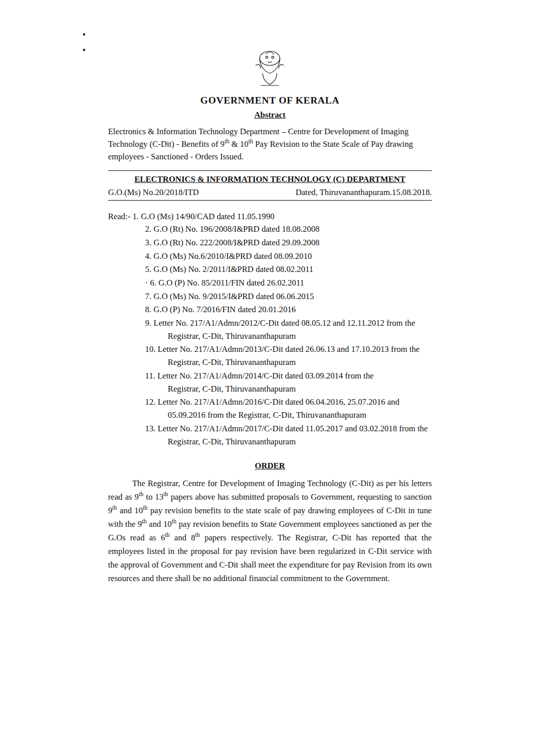• •
GOVERNMENT OF KERALA
Abstract
Electronics & Information Technology Department – Centre for Development of Imaging Technology (C-Dit) - Benefits of 9th & 10th Pay Revision to the State Scale of Pay drawing employees - Sanctioned - Orders Issued.
ELECTRONICS & INFORMATION TECHNOLOGY (C) DEPARTMENT
G.O.(Ms) No.20/2018/ITD Dated, Thiruvananthapuram.15.08.2018.
Read:- 1. G.O (Ms) 14/90/CAD dated 11.05.1990
2. G.O (Rt) No. 196/2008/I&PRD dated 18.08.2008
3. G.O (Rt) No. 222/2008/I&PRD dated 29.09.2008
4. G.O (Ms) No.6/2010/I&PRD dated 08.09.2010
5. G.O (Ms) No. 2/2011/I&PRD dated 08.02.2011
· 6. G.O (P) No. 85/2011/FIN dated 26.02.2011
7. G.O (Ms) No. 9/2015/I&PRD dated 06.06.2015
8. G.O (P) No. 7/2016/FIN dated 20.01.2016
9. Letter No. 217/A1/Admn/2012/C-Dit dated 08.05.12 and 12.11.2012 from the Registrar, C-Dit, Thiruvananthapuram
10. Letter No. 217/A1/Admn/2013/C-Dit dated 26.06.13 and 17.10.2013 from the Registrar, C-Dit, Thiruvananthapuram
11. Letter No. 217/A1/Admn/2014/C-Dit dated 03.09.2014 from the Registrar, C-Dit, Thiruvananthapuram
12. Letter No. 217/A1/Admn/2016/C-Dit dated 06.04.2016, 25.07.2016 and 05.09.2016 from the Registrar, C-Dit, Thiruvananthapuram
13. Letter No. 217/A1/Admn/2017/C-Dit dated 11.05.2017 and 03.02.2018 from the Registrar, C-Dit, Thiruvananthapuram
ORDER
The Registrar, Centre for Development of Imaging Technology (C-Dit) as per his letters read as 9th to 13th papers above has submitted proposals to Government, requesting to sanction 9th and 10th pay revision benefits to the state scale of pay drawing employees of C-Dit in tune with the 9th and 10th pay revision benefits to State Government employees sanctioned as per the G.Os read as 6th and 8th papers respectively. The Registrar, C-Dit has reported that the employees listed in the proposal for pay revision have been regularized in C-Dit service with the approval of Government and C-Dit shall meet the expenditure for pay Revision from its own resources and there shall be no additional financial commitment to the Government.